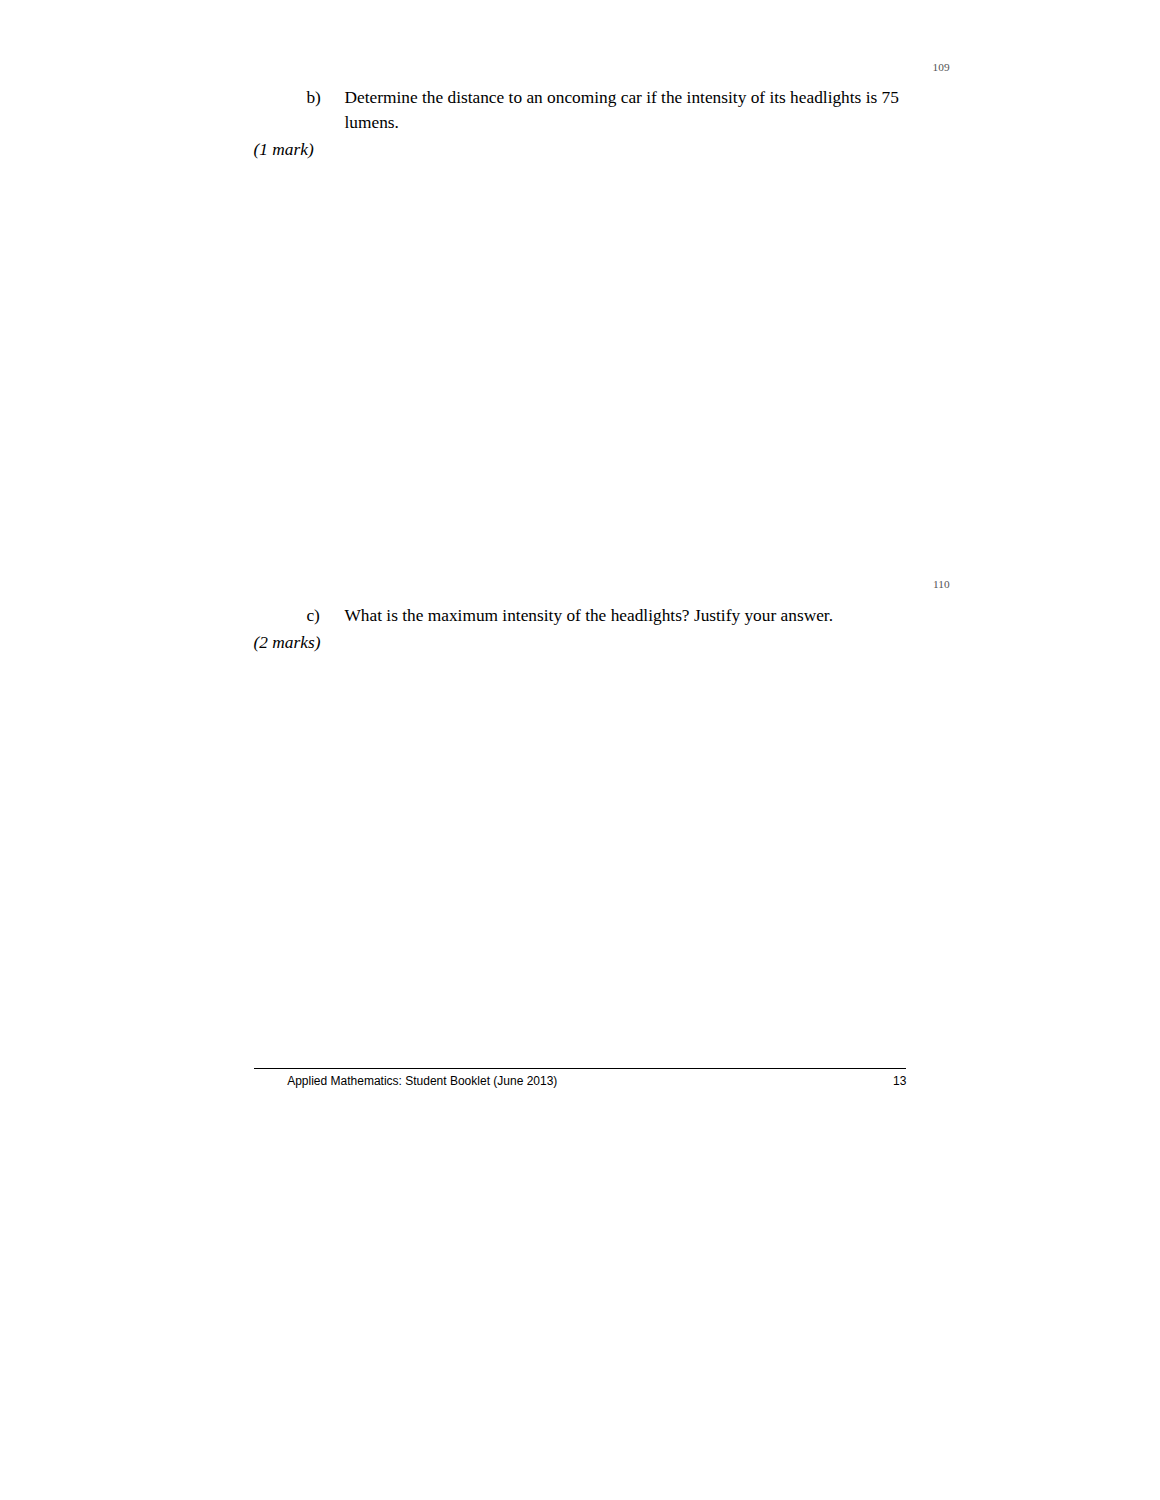109
b) Determine the distance to an oncoming car if the intensity of its headlights is 75 lumens.
(1 mark)
110
c) What is the maximum intensity of the headlights? Justify your answer.
(2 marks)
Applied Mathematics: Student Booklet (June 2013) 13